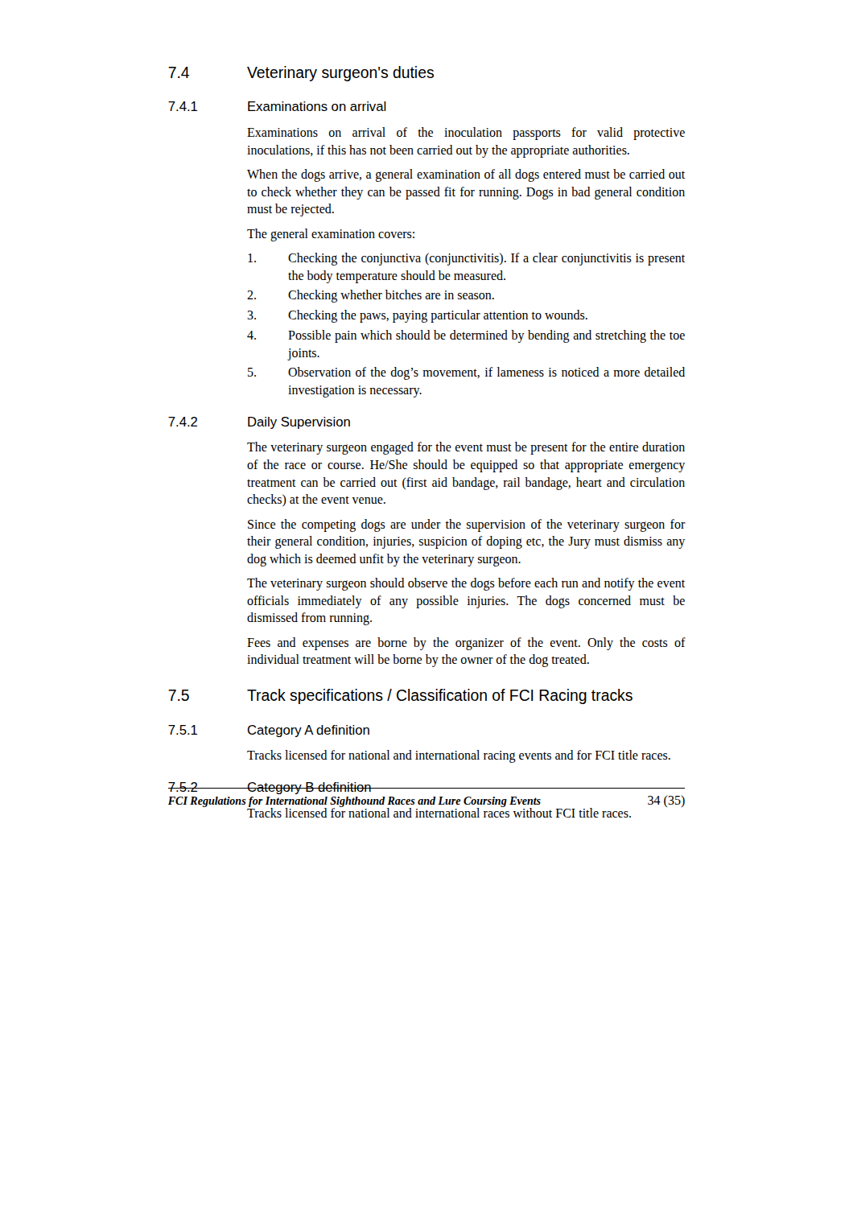7.4 Veterinary surgeon's duties
7.4.1 Examinations on arrival
Examinations on arrival of the inoculation passports for valid protective inoculations, if this has not been carried out by the appropriate authorities.
When the dogs arrive, a general examination of all dogs entered must be carried out to check whether they can be passed fit for running. Dogs in bad general condition must be rejected.
The general examination covers:
1. Checking the conjunctiva (conjunctivitis). If a clear conjunctivitis is present the body temperature should be measured.
2. Checking whether bitches are in season.
3. Checking the paws, paying particular attention to wounds.
4. Possible pain which should be determined by bending and stretching the toe joints.
5. Observation of the dog’s movement, if lameness is noticed a more detailed investigation is necessary.
7.4.2 Daily Supervision
The veterinary surgeon engaged for the event must be present for the entire duration of the race or course. He/She should be equipped so that appropriate emergency treatment can be carried out (first aid bandage, rail bandage, heart and circulation checks) at the event venue.
Since the competing dogs are under the supervision of the veterinary surgeon for their general condition, injuries, suspicion of doping etc, the Jury must dismiss any dog which is deemed unfit by the veterinary surgeon.
The veterinary surgeon should observe the dogs before each run and notify the event officials immediately of any possible injuries. The dogs concerned must be dismissed from running.
Fees and expenses are borne by the organizer of the event. Only the costs of individual treatment will be borne by the owner of the dog treated.
7.5 Track specifications / Classification of FCI Racing tracks
7.5.1 Category A definition
Tracks licensed for national and international racing events and for FCI title races.
7.5.2 Category B definition
Tracks licensed for national and international races without FCI title races.
FCI Regulations for International Sighthound Races and Lure Coursing Events 34 (35)